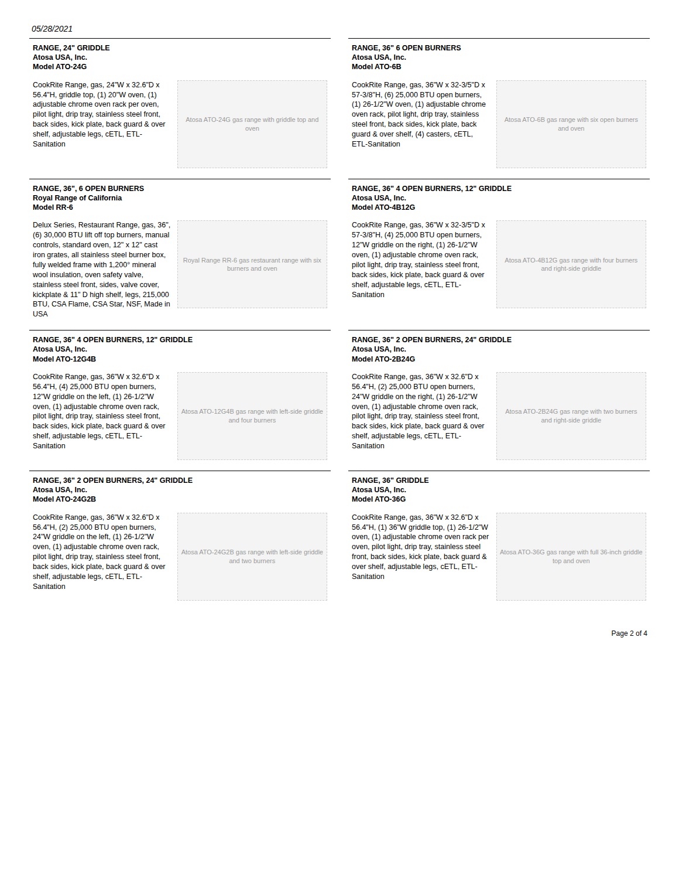05/28/2021
RANGE, 24" GRIDDLE
Atosa USA, Inc.
Model ATO-24G
CookRite Range, gas, 24"W x 32.6"D x 56.4"H, griddle top, (1) 20"W oven, (1) adjustable chrome oven rack per oven, pilot light, drip tray, stainless steel front, back sides, kick plate, back guard & over shelf, adjustable legs, cETL, ETL-Sanitation
Atosa ATO-24G gas range with griddle top and oven
RANGE, 36" 6 OPEN BURNERS
Atosa USA, Inc.
Model ATO-6B
CookRite Range, gas, 36"W x 32-3/5"D x 57-3/8"H, (6) 25,000 BTU open burners, (1) 26-1/2"W oven, (1) adjustable chrome oven rack, pilot light, drip tray, stainless steel front, back sides, kick plate, back guard & over shelf, (4) casters, cETL, ETL-Sanitation
Atosa ATO-6B gas range with six open burners and oven
RANGE, 36", 6 OPEN BURNERS
Royal Range of California
Model RR-6
Delux Series, Restaurant Range, gas, 36", (6) 30,000 BTU lift off top burners, manual controls, standard oven, 12" x 12" cast iron grates, all stainless steel burner box, fully welded frame with 1,200° mineral wool insulation, oven safety valve, stainless steel front, sides, valve cover, kickplate & 11" D high shelf, legs, 215,000 BTU, CSA Flame, CSA Star, NSF, Made in USA
Royal Range RR-6 gas restaurant range with six burners and oven
RANGE, 36" 4 OPEN BURNERS, 12" GRIDDLE
Atosa USA, Inc.
Model ATO-4B12G
CookRite Range, gas, 36"W x 32-3/5"D x 57-3/8"H, (4) 25,000 BTU open burners, 12"W griddle on the right, (1) 26-1/2"W oven, (1) adjustable chrome oven rack, pilot light, drip tray, stainless steel front, back sides, kick plate, back guard & over shelf, adjustable legs, cETL, ETL-Sanitation
Atosa ATO-4B12G gas range with four burners and right-side griddle
RANGE, 36" 4 OPEN BURNERS, 12" GRIDDLE
Atosa USA, Inc.
Model ATO-12G4B
CookRite Range, gas, 36"W x 32.6"D x 56.4"H, (4) 25,000 BTU open burners, 12"W griddle on the left, (1) 26-1/2"W oven, (1) adjustable chrome oven rack, pilot light, drip tray, stainless steel front, back sides, kick plate, back guard & over shelf, adjustable legs, cETL, ETL-Sanitation
Atosa ATO-12G4B gas range with left-side griddle and four burners
RANGE, 36" 2 OPEN BURNERS, 24" GRIDDLE
Atosa USA, Inc.
Model ATO-2B24G
CookRite Range, gas, 36"W x 32.6"D x 56.4"H, (2) 25,000 BTU open burners, 24"W griddle on the right, (1) 26-1/2"W oven, (1) adjustable chrome oven rack, pilot light, drip tray, stainless steel front, back sides, kick plate, back guard & over shelf, adjustable legs, cETL, ETL-Sanitation
Atosa ATO-2B24G gas range with two burners and right-side griddle
RANGE, 36" 2 OPEN BURNERS, 24" GRIDDLE
Atosa USA, Inc.
Model ATO-24G2B
CookRite Range, gas, 36"W x 32.6"D x 56.4"H, (2) 25,000 BTU open burners, 24"W griddle on the left, (1) 26-1/2"W oven, (1) adjustable chrome oven rack, pilot light, drip tray, stainless steel front, back sides, kick plate, back guard & over shelf, adjustable legs, cETL, ETL-Sanitation
Atosa ATO-24G2B gas range with left-side griddle and two burners
RANGE, 36" GRIDDLE
Atosa USA, Inc.
Model ATO-36G
CookRite Range, gas, 36"W x 32.6"D x 56.4"H, (1) 36"W griddle top, (1) 26-1/2"W oven, (1) adjustable chrome oven rack per oven, pilot light, drip tray, stainless steel front, back sides, kick plate, back guard & over shelf, adjustable legs, cETL, ETL-Sanitation
Atosa ATO-36G gas range with full 36-inch griddle top and oven
Page 2 of 4